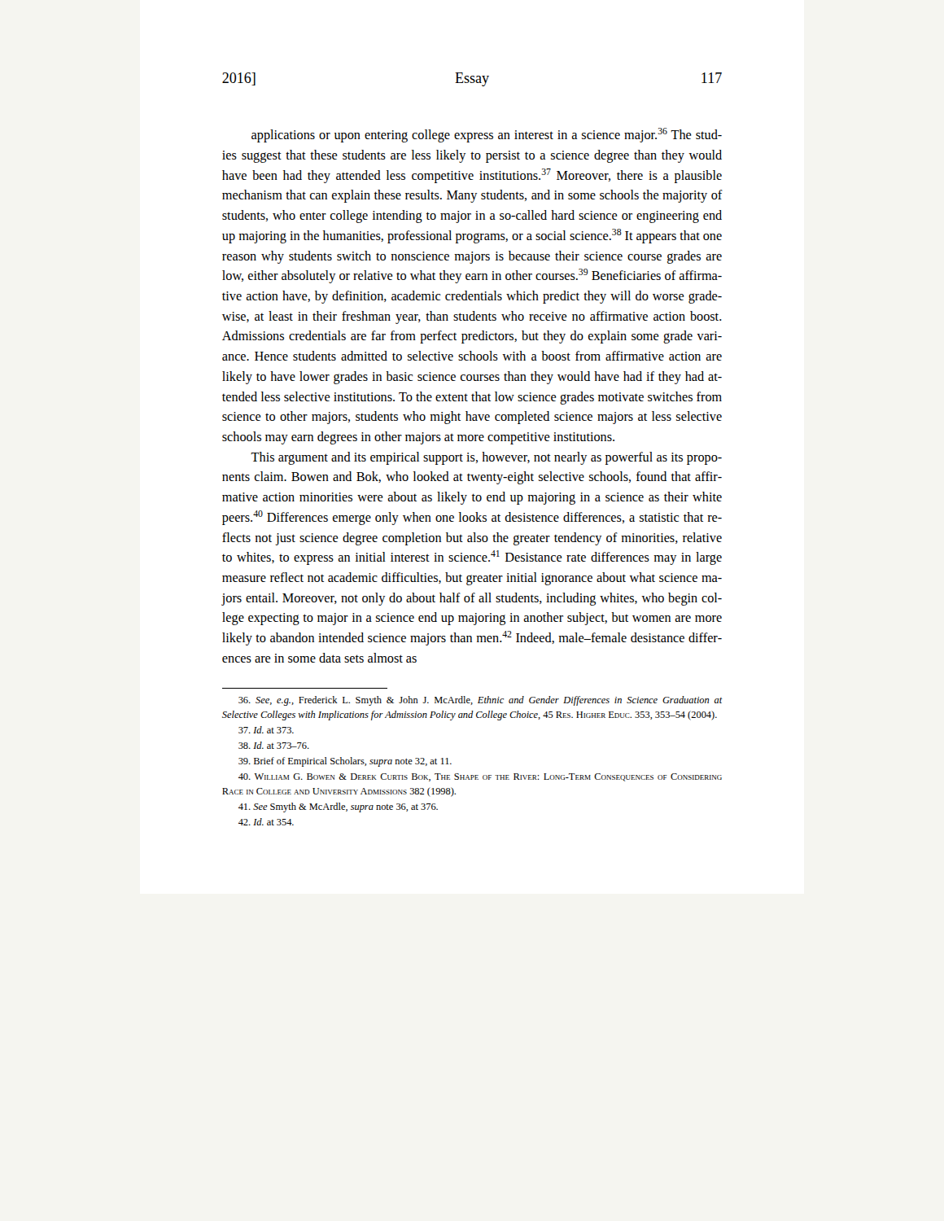2016]
Essay
117
applications or upon entering college express an interest in a science major.36 The studies suggest that these students are less likely to persist to a science degree than they would have been had they attended less competitive institutions.37 Moreover, there is a plausible mechanism that can explain these results. Many students, and in some schools the majority of students, who enter college intending to major in a so-called hard science or engineering end up majoring in the humanities, professional programs, or a social science.38 It appears that one reason why students switch to nonscience majors is because their science course grades are low, either absolutely or relative to what they earn in other courses.39 Beneficiaries of affirmative action have, by definition, academic credentials which predict they will do worse gradewise, at least in their freshman year, than students who receive no affirmative action boost. Admissions credentials are far from perfect predictors, but they do explain some grade variance. Hence students admitted to selective schools with a boost from affirmative action are likely to have lower grades in basic science courses than they would have had if they had attended less selective institutions. To the extent that low science grades motivate switches from science to other majors, students who might have completed science majors at less selective schools may earn degrees in other majors at more competitive institutions.
This argument and its empirical support is, however, not nearly as powerful as its proponents claim. Bowen and Bok, who looked at twenty-eight selective schools, found that affirmative action minorities were about as likely to end up majoring in a science as their white peers.40 Differences emerge only when one looks at desistence differences, a statistic that reflects not just science degree completion but also the greater tendency of minorities, relative to whites, to express an initial interest in science.41 Desistance rate differences may in large measure reflect not academic difficulties, but greater initial ignorance about what science majors entail. Moreover, not only do about half of all students, including whites, who begin college expecting to major in a science end up majoring in another subject, but women are more likely to abandon intended science majors than men.42 Indeed, male–female desistance differences are in some data sets almost as
36. See, e.g., Frederick L. Smyth & John J. McArdle, Ethnic and Gender Differences in Science Graduation at Selective Colleges with Implications for Admission Policy and College Choice, 45 Res. Higher Educ. 353, 353–54 (2004).
37. Id. at 373.
38. Id. at 373–76.
39. Brief of Empirical Scholars, supra note 32, at 11.
40. William G. Bowen & Derek Curtis Bok, The Shape of the River: Long-Term Consequences of Considering Race in College and University Admissions 382 (1998).
41. See Smyth & McArdle, supra note 36, at 376.
42. Id. at 354.